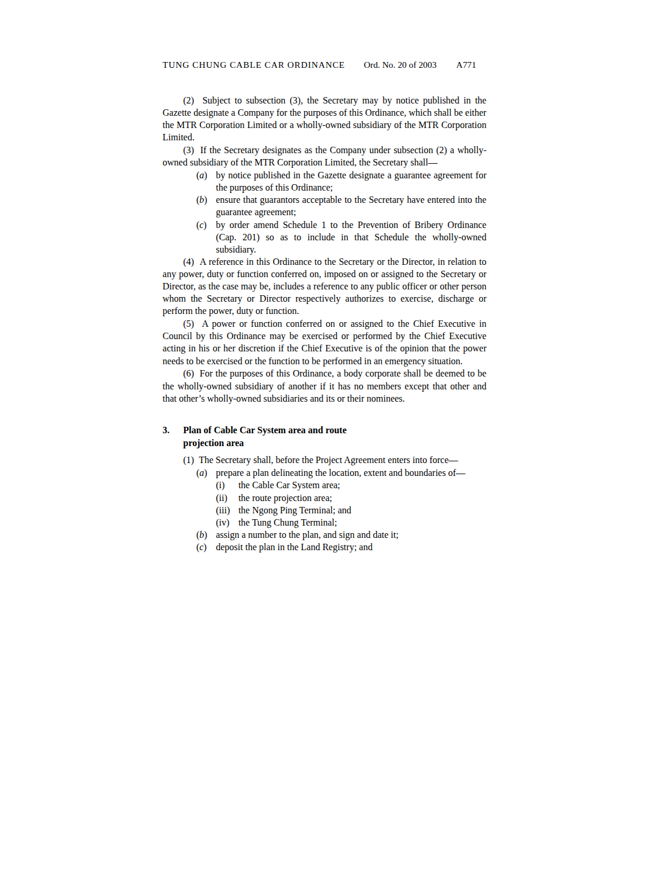TUNG CHUNG CABLE CAR ORDINANCE Ord. No. 20 of 2003 A771
(2) Subject to subsection (3), the Secretary may by notice published in the Gazette designate a Company for the purposes of this Ordinance, which shall be either the MTR Corporation Limited or a wholly-owned subsidiary of the MTR Corporation Limited.
(3) If the Secretary designates as the Company under subsection (2) a wholly-owned subsidiary of the MTR Corporation Limited, the Secretary shall—
(a) by notice published in the Gazette designate a guarantee agreement for the purposes of this Ordinance;
(b) ensure that guarantors acceptable to the Secretary have entered into the guarantee agreement;
(c) by order amend Schedule 1 to the Prevention of Bribery Ordinance (Cap. 201) so as to include in that Schedule the wholly-owned subsidiary.
(4) A reference in this Ordinance to the Secretary or the Director, in relation to any power, duty or function conferred on, imposed on or assigned to the Secretary or Director, as the case may be, includes a reference to any public officer or other person whom the Secretary or Director respectively authorizes to exercise, discharge or perform the power, duty or function.
(5) A power or function conferred on or assigned to the Chief Executive in Council by this Ordinance may be exercised or performed by the Chief Executive acting in his or her discretion if the Chief Executive is of the opinion that the power needs to be exercised or the function to be performed in an emergency situation.
(6) For the purposes of this Ordinance, a body corporate shall be deemed to be the wholly-owned subsidiary of another if it has no members except that other and that other’s wholly-owned subsidiaries and its or their nominees.
3. Plan of Cable Car System area and route projection area
(1) The Secretary shall, before the Project Agreement enters into force—
(a) prepare a plan delineating the location, extent and boundaries of—
(i) the Cable Car System area;
(ii) the route projection area;
(iii) the Ngong Ping Terminal; and
(iv) the Tung Chung Terminal;
(b) assign a number to the plan, and sign and date it;
(c) deposit the plan in the Land Registry; and